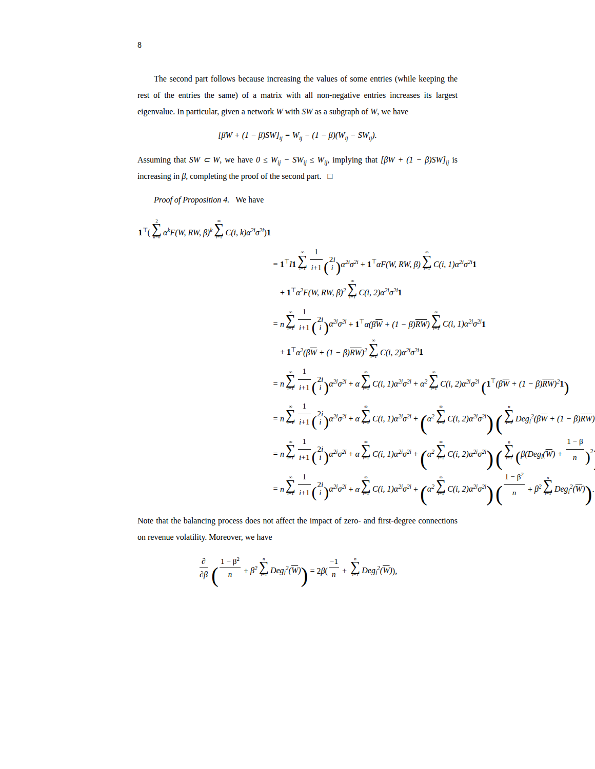8
The second part follows because increasing the values of some entries (while keeping the rest of the entries the same) of a matrix with all non-negative entries increases its largest eigenvalue. In particular, given a network W with SW as a subgraph of W, we have
[βW + (1 − β)SW]ij = Wij − (1 − β)(Wij − SWij).
Assuming that SW ⊂ W, we have 0 ≤ Wij − SWij ≤ Wij, implying that [βW + (1 − β)SW]ij is increasing in β, completing the proof of the second part. □
Proof of Proposition 4. We have
1⊤(2∑k=0 αkF(W, RW, β)k∞∑i=1 C(i, k)α2iσ2i)1
=
1⊤I 1∞∑i=11 i+1(2i i) α2iσ2i + 1⊤αF(W, RW, β)∞∑i=1 C(i, 1)α2iσ2i 1
+ 1⊤α2F(W, RW, β)2∞∑i=1 C(i, 2)α2iσ2i 1
=
n∞∑i=11 i+1(2i i) α2iσ2i + 1⊤α(βW + (1 − β)RW)∞∑i=1 C(i, 1)α2iσ2i 1
+ 1⊤α2(βW + (1 − β)RW)2∞∑i=1 C(i, 2)α2iσ2i 1
=
n∞∑i=11 i+1(2i i) α2iσ2i + α∞∑i=1 C(i, 1)α2iσ2i + α2∞∑i=1 C(i, 2)α2iσ2i (1⊤(βW + (1 − β)RW)21)
=
n∞∑i=11 i+1(2i i) α2iσ2i + α∞∑i=1 C(i, 1)α2iσ2i + (α2∞∑i=1 C(i, 2)α2iσ2i) (n∑l=1 Degl2(βW + (1 − β)RW))
=
n∞∑i=11 i+1(2i i) α2iσ2i + α∞∑i=1 C(i, 1)α2iσ2i + (α2∞∑i=1 C(i, 2)α2iσ2i) (n∑l=1(β(Degl(W) + 1 − β n)2)
=
n∞∑i=11 i+1(2i i) α2iσ2i + α∞∑i=1 C(i, 1)α2iσ2i + (α2∞∑i=1 C(i, 2)α2iσ2i) (1 − β2 n + β2 n∑l=1 Degl2(W)).
Note that the balancing process does not affect the impact of zero- and first-degree connections on revenue volatility. Moreover, we have
∂∂β (1 − β2 n + β2 n∑l=1 Degl2(W)) = 2β(−1 n + n∑l=1 Degl2(W)),